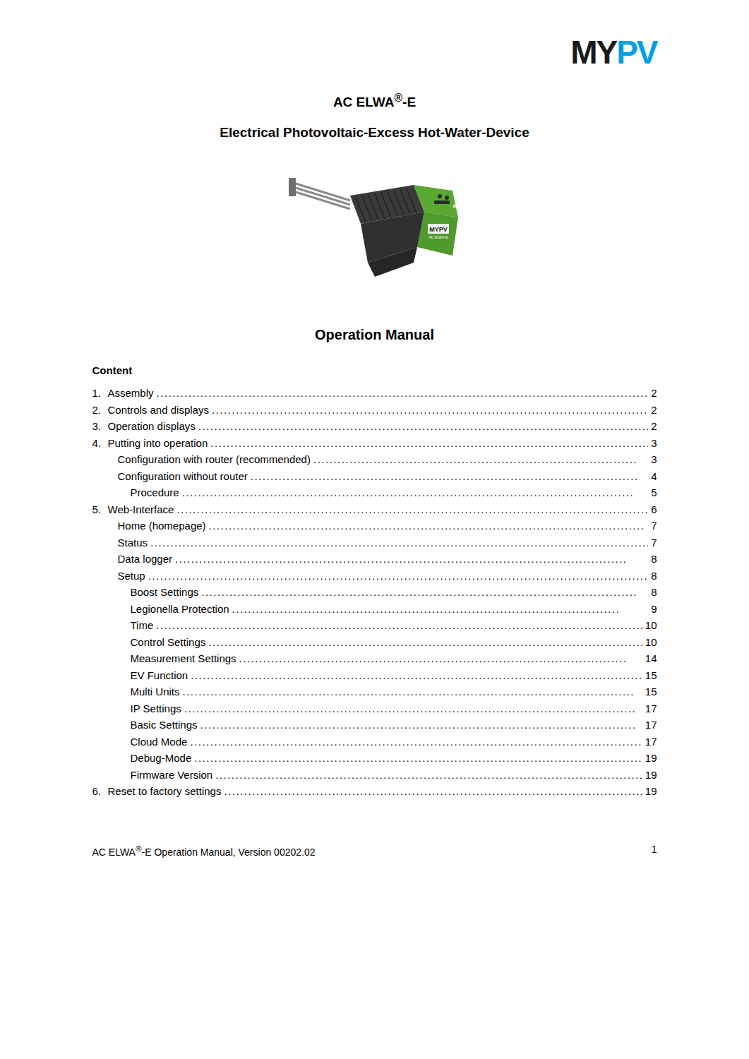MY PV
AC ELWA®-E
Electrical Photovoltaic-Excess Hot-Water-Device
MYPV AC ELWA-E
Operation Manual
Content
1. Assembly .................................................................................................................................. 2
2. Controls and displays .................................................................................................................. 2
3. Operation displays ..................................................................................................................... 2
4. Putting into operation ................................................................................................................. 3
Configuration with router (recommended) ................................................................................. 3
Configuration without router ................................................................................................. 4
Procedure ................................................................................................................. 5
5. Web-Interface ............................................................................................................................. 6
Home (homepage) ............................................................................................................. 7
Status ............................................................................................................................. 7
Data logger ................................................................................................................. 8
Setup ............................................................................................................................. 8
Boost Settings ............................................................................................................. 8
Legionella Protection ................................................................................................. 9
Time ............................................................................................................................. 10
Control Settings ............................................................................................................. 10
Measurement Settings ................................................................................................. 14
EV Function ................................................................................................................. 15
Multi Units ................................................................................................................. 15
IP Settings ................................................................................................................. 17
Basic Settings ............................................................................................................. 17
Cloud Mode ................................................................................................................. 17
Debug-Mode ................................................................................................................. 19
Firmware Version ............................................................................................................. 19
6. Reset to factory settings ............................................................................................................. 19
AC ELWA®-E Operation Manual, Version 00202.02 1